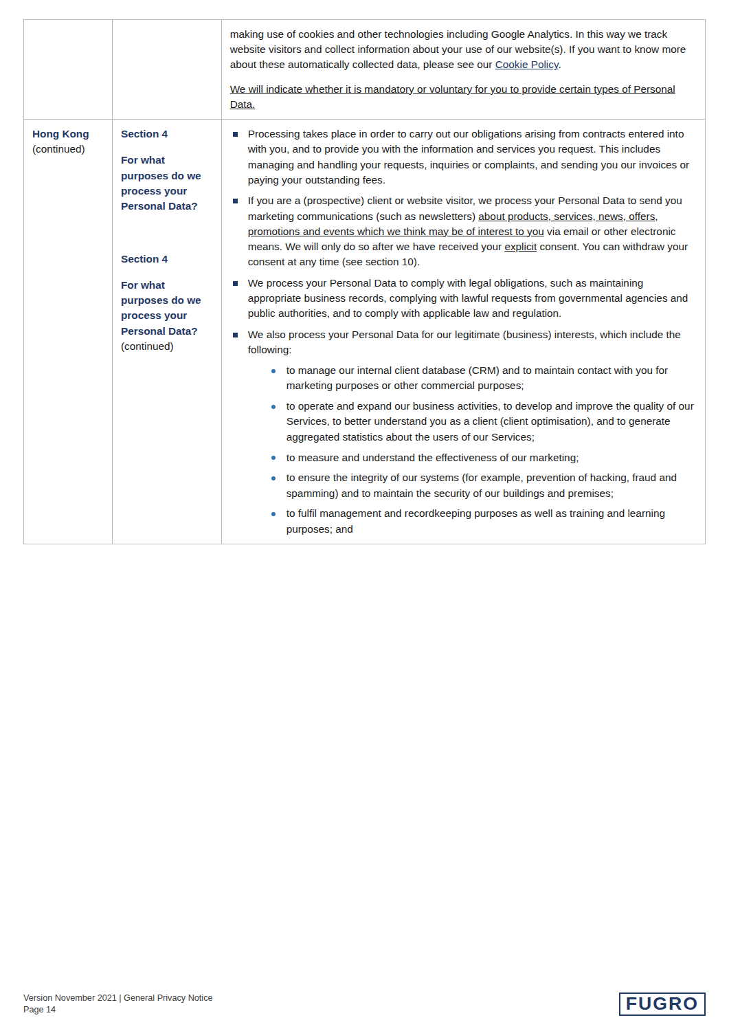| | | making use of cookies and other technologies including Google Analytics. In this way we track website visitors and collect information about your use of our website(s). If you want to know more about these automatically collected data, please see our Cookie Policy . We will indicate whether it is mandatory or voluntary for you to provide certain types of Personal Data. |
| Hong Kong (continued) | Section 4 For what purposes do we process your Personal Data? Section 4 For what purposes do we process your Personal Data? (continued) | Processing takes place in order to carry out our obligations arising from contracts entered into with you, and to provide you with the information and services you request. This includes managing and handling your requests, inquiries or complaints, and sending you our invoices or paying your outstanding fees. If you are a (prospective) client or website visitor, we process your Personal Data to send you marketing communications (such as newsletters) about products, services, news, offers, promotions and events which we think may be of interest to you via email or other electronic means. We will only do so after we have received your explicit consent. You can withdraw your consent at any time (see section 10). We process your Personal Data to comply with legal obligations, such as maintaining appropriate business records, complying with lawful requests from governmental agencies and public authorities, and to comply with applicable law and regulation. We also process your Personal Data for our legitimate (business) interests, which include the following: to manage our internal client database (CRM) and to maintain contact with you for marketing purposes or other commercial purposes; to operate and expand our business activities, to develop and improve the quality of our Services, to better understand you as a client (client optimisation), and to generate aggregated statistics about the users of our Services; to measure and understand the effectiveness of our marketing; to ensure the integrity of our systems (for example, prevention of hacking, fraud and spamming) and to maintain the security of our buildings and premises; to fulfil management and recordkeeping purposes as well as training and learning purposes; and |
Version November 2021 | General Privacy Notice
Page 14
FUGRO